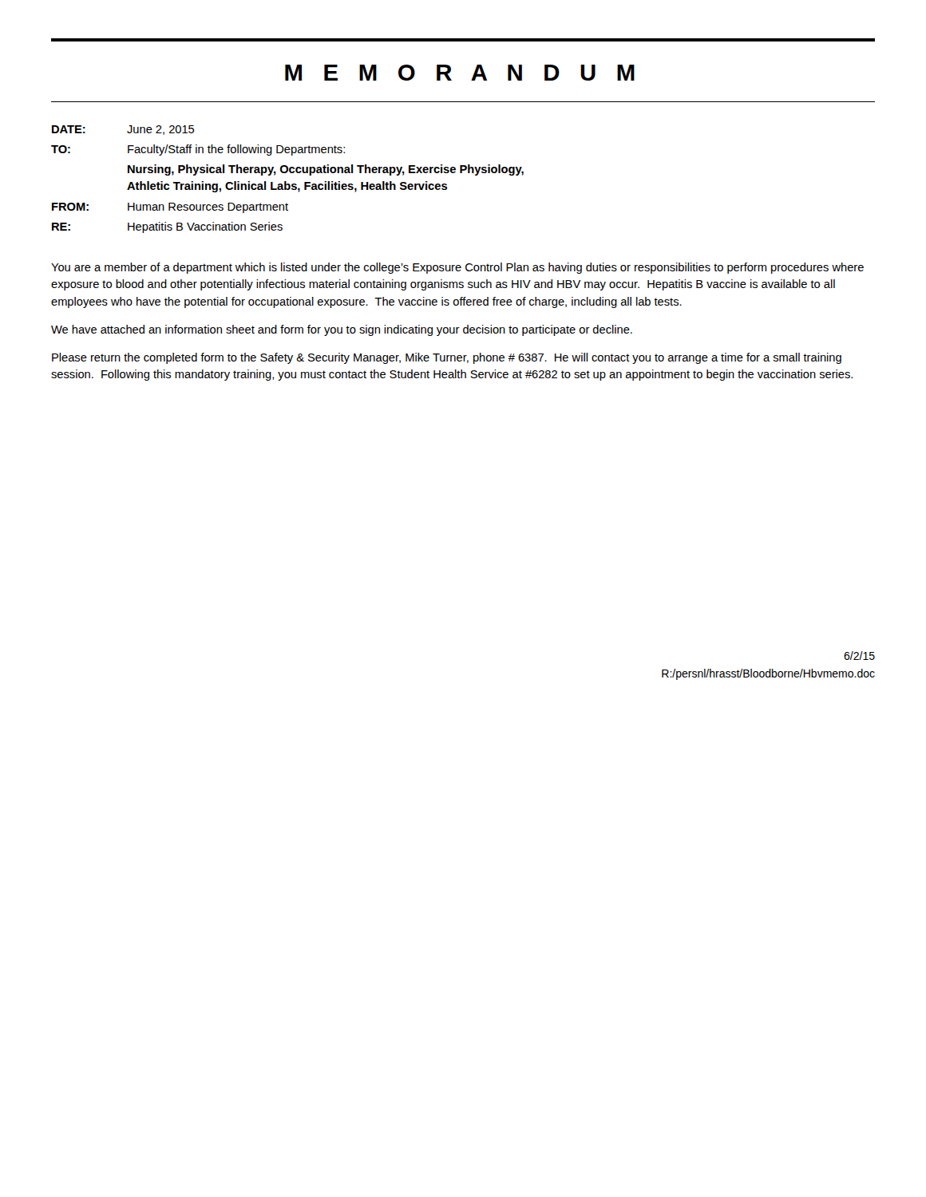M E M O R A N D U M
| DATE: | June 2, 2015 |
| TO: | Faculty/Staff in the following Departments: |
| | Nursing, Physical Therapy, Occupational Therapy, Exercise Physiology, Athletic Training, Clinical Labs, Facilities, Health Services |
| FROM: | Human Resources Department |
| RE: | Hepatitis B Vaccination Series |
You are a member of a department which is listed under the college’s Exposure Control Plan as having duties or responsibilities to perform procedures where exposure to blood and other potentially infectious material containing organisms such as HIV and HBV may occur. Hepatitis B vaccine is available to all employees who have the potential for occupational exposure. The vaccine is offered free of charge, including all lab tests.
We have attached an information sheet and form for you to sign indicating your decision to participate or decline.
Please return the completed form to the Safety & Security Manager, Mike Turner, phone # 6387. He will contact you to arrange a time for a small training session. Following this mandatory training, you must contact the Student Health Service at #6282 to set up an appointment to begin the vaccination series.
6/2/15
R:/persnl/hrasst/Bloodborne/Hbvmemo.doc